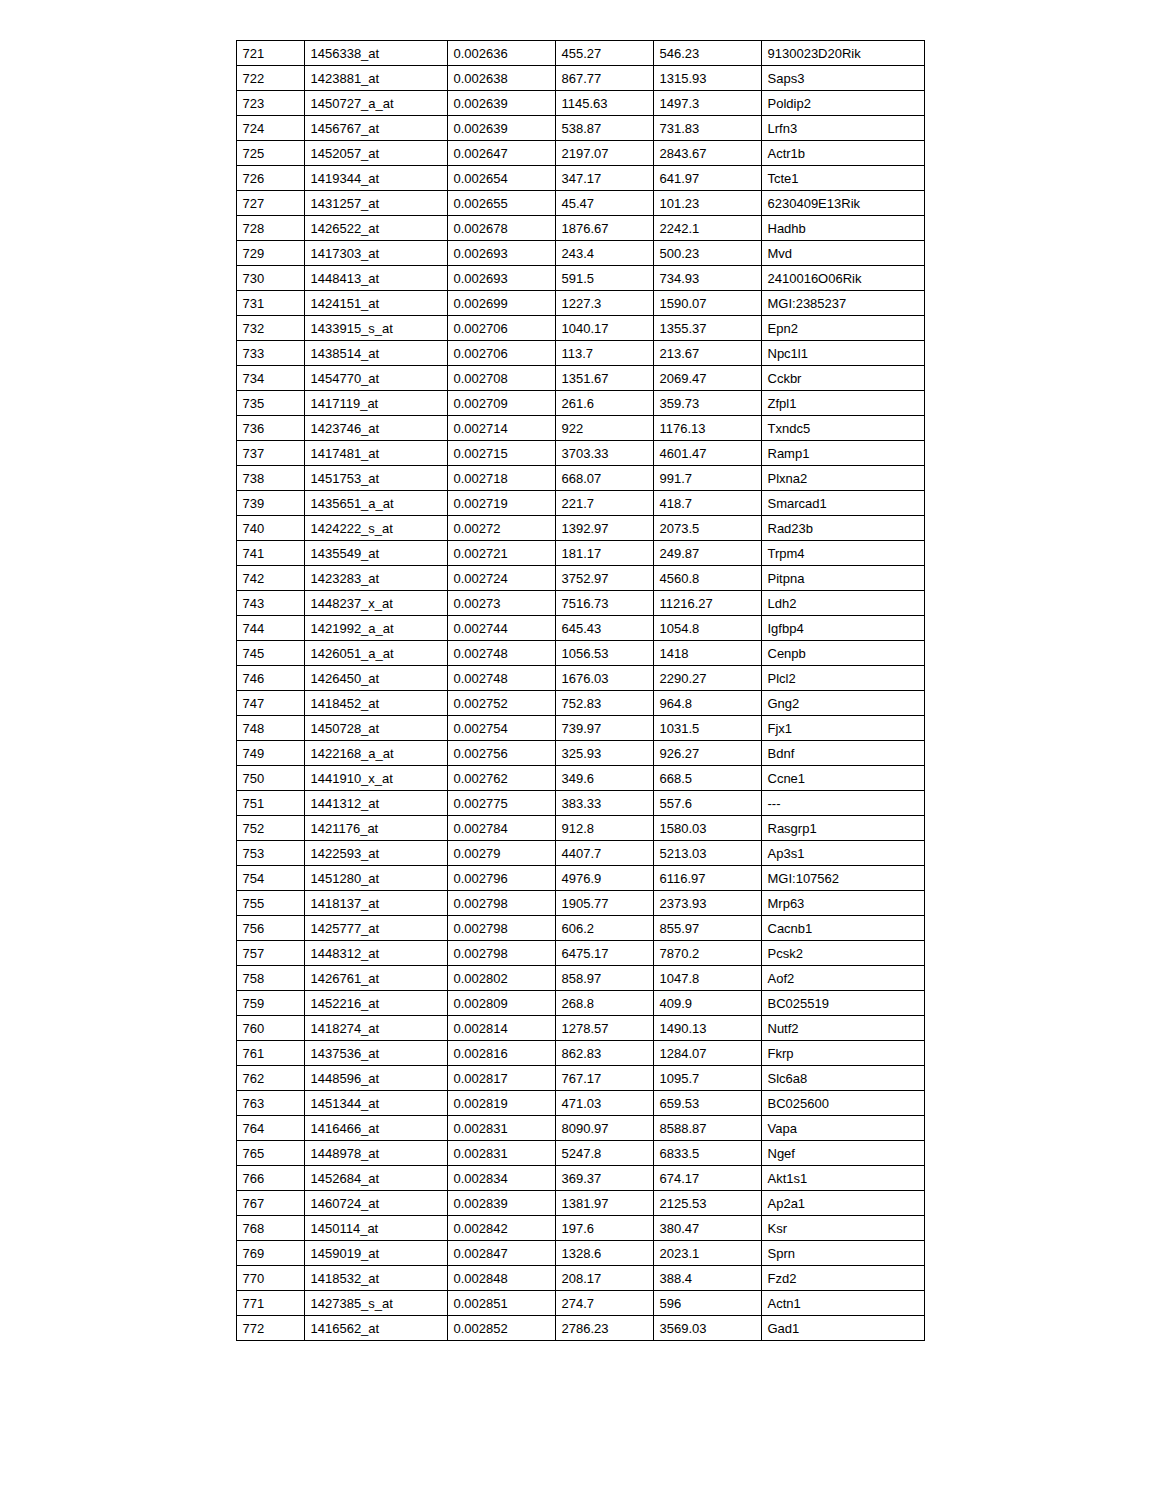| 721 | 1456338_at | 0.002636 | 455.27 | 546.23 | 9130023D20Rik |
| 722 | 1423881_at | 0.002638 | 867.77 | 1315.93 | Saps3 |
| 723 | 1450727_a_at | 0.002639 | 1145.63 | 1497.3 | Poldip2 |
| 724 | 1456767_at | 0.002639 | 538.87 | 731.83 | Lrfn3 |
| 725 | 1452057_at | 0.002647 | 2197.07 | 2843.67 | Actr1b |
| 726 | 1419344_at | 0.002654 | 347.17 | 641.97 | Tcte1 |
| 727 | 1431257_at | 0.002655 | 45.47 | 101.23 | 6230409E13Rik |
| 728 | 1426522_at | 0.002678 | 1876.67 | 2242.1 | Hadhb |
| 729 | 1417303_at | 0.002693 | 243.4 | 500.23 | Mvd |
| 730 | 1448413_at | 0.002693 | 591.5 | 734.93 | 2410016O06Rik |
| 731 | 1424151_at | 0.002699 | 1227.3 | 1590.07 | MGI:2385237 |
| 732 | 1433915_s_at | 0.002706 | 1040.17 | 1355.37 | Epn2 |
| 733 | 1438514_at | 0.002706 | 113.7 | 213.67 | Npc1l1 |
| 734 | 1454770_at | 0.002708 | 1351.67 | 2069.47 | Cckbr |
| 735 | 1417119_at | 0.002709 | 261.6 | 359.73 | Zfpl1 |
| 736 | 1423746_at | 0.002714 | 922 | 1176.13 | Txndc5 |
| 737 | 1417481_at | 0.002715 | 3703.33 | 4601.47 | Ramp1 |
| 738 | 1451753_at | 0.002718 | 668.07 | 991.7 | Plxna2 |
| 739 | 1435651_a_at | 0.002719 | 221.7 | 418.7 | Smarcad1 |
| 740 | 1424222_s_at | 0.00272 | 1392.97 | 2073.5 | Rad23b |
| 741 | 1435549_at | 0.002721 | 181.17 | 249.87 | Trpm4 |
| 742 | 1423283_at | 0.002724 | 3752.97 | 4560.8 | Pitpna |
| 743 | 1448237_x_at | 0.00273 | 7516.73 | 11216.27 | Ldh2 |
| 744 | 1421992_a_at | 0.002744 | 645.43 | 1054.8 | Igfbp4 |
| 745 | 1426051_a_at | 0.002748 | 1056.53 | 1418 | Cenpb |
| 746 | 1426450_at | 0.002748 | 1676.03 | 2290.27 | Plcl2 |
| 747 | 1418452_at | 0.002752 | 752.83 | 964.8 | Gng2 |
| 748 | 1450728_at | 0.002754 | 739.97 | 1031.5 | Fjx1 |
| 749 | 1422168_a_at | 0.002756 | 325.93 | 926.27 | Bdnf |
| 750 | 1441910_x_at | 0.002762 | 349.6 | 668.5 | Ccne1 |
| 751 | 1441312_at | 0.002775 | 383.33 | 557.6 | --- |
| 752 | 1421176_at | 0.002784 | 912.8 | 1580.03 | Rasgrp1 |
| 753 | 1422593_at | 0.00279 | 4407.7 | 5213.03 | Ap3s1 |
| 754 | 1451280_at | 0.002796 | 4976.9 | 6116.97 | MGI:107562 |
| 755 | 1418137_at | 0.002798 | 1905.77 | 2373.93 | Mrp63 |
| 756 | 1425777_at | 0.002798 | 606.2 | 855.97 | Cacnb1 |
| 757 | 1448312_at | 0.002798 | 6475.17 | 7870.2 | Pcsk2 |
| 758 | 1426761_at | 0.002802 | 858.97 | 1047.8 | Aof2 |
| 759 | 1452216_at | 0.002809 | 268.8 | 409.9 | BC025519 |
| 760 | 1418274_at | 0.002814 | 1278.57 | 1490.13 | Nutf2 |
| 761 | 1437536_at | 0.002816 | 862.83 | 1284.07 | Fkrp |
| 762 | 1448596_at | 0.002817 | 767.17 | 1095.7 | Slc6a8 |
| 763 | 1451344_at | 0.002819 | 471.03 | 659.53 | BC025600 |
| 764 | 1416466_at | 0.002831 | 8090.97 | 8588.87 | Vapa |
| 765 | 1448978_at | 0.002831 | 5247.8 | 6833.5 | Ngef |
| 766 | 1452684_at | 0.002834 | 369.37 | 674.17 | Akt1s1 |
| 767 | 1460724_at | 0.002839 | 1381.97 | 2125.53 | Ap2a1 |
| 768 | 1450114_at | 0.002842 | 197.6 | 380.47 | Ksr |
| 769 | 1459019_at | 0.002847 | 1328.6 | 2023.1 | Sprn |
| 770 | 1418532_at | 0.002848 | 208.17 | 388.4 | Fzd2 |
| 771 | 1427385_s_at | 0.002851 | 274.7 | 596 | Actn1 |
| 772 | 1416562_at | 0.002852 | 2786.23 | 3569.03 | Gad1 |